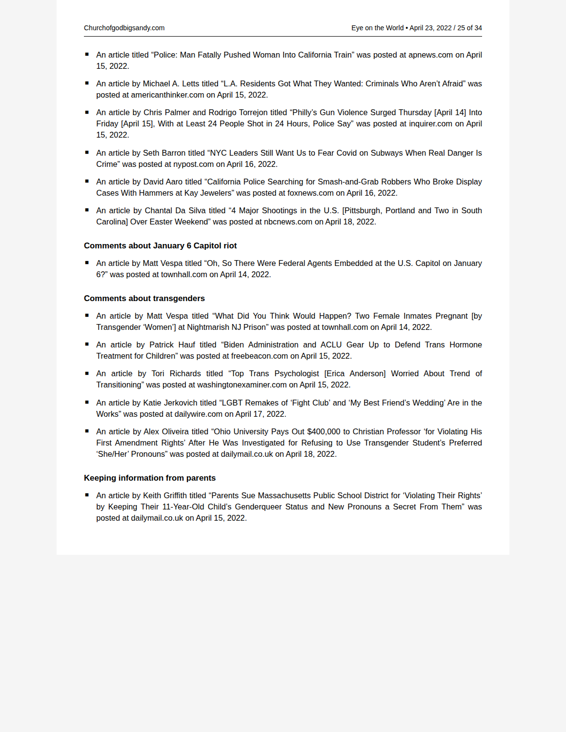Churchofgodbigsandy.com Eye on the World • April 23, 2022 / 25 of 34
An article titled “Police: Man Fatally Pushed Woman Into California Train” was posted at apnews.com on April 15, 2022.
An article by Michael A. Letts titled “L.A. Residents Got What They Wanted: Criminals Who Aren’t Afraid” was posted at americanthinker.com on April 15, 2022.
An article by Chris Palmer and Rodrigo Torrejon titled “Philly’s Gun Violence Surged Thursday [April 14] Into Friday [April 15], With at Least 24 People Shot in 24 Hours, Police Say” was posted at inquirer.com on April 15, 2022.
An article by Seth Barron titled “NYC Leaders Still Want Us to Fear Covid on Subways When Real Danger Is Crime” was posted at nypost.com on April 16, 2022.
An article by David Aaro titled “California Police Searching for Smash-and-Grab Robbers Who Broke Display Cases With Hammers at Kay Jewelers” was posted at foxnews.com on April 16, 2022.
An article by Chantal Da Silva titled “4 Major Shootings in the U.S. [Pittsburgh, Portland and Two in South Carolina] Over Easter Weekend” was posted at nbcnews.com on April 18, 2022.
Comments about January 6 Capitol riot
An article by Matt Vespa titled “Oh, So There Were Federal Agents Embedded at the U.S. Capitol on January 6?” was posted at townhall.com on April 14, 2022.
Comments about transgenders
An article by Matt Vespa titled “What Did You Think Would Happen? Two Female Inmates Pregnant [by Transgender ‘Women’] at Nightmarish NJ Prison” was posted at townhall.com on April 14, 2022.
An article by Patrick Hauf titled “Biden Administration and ACLU Gear Up to Defend Trans Hormone Treatment for Children” was posted at freebeacon.com on April 15, 2022.
An article by Tori Richards titled “Top Trans Psychologist [Erica Anderson] Worried About Trend of Transitioning” was posted at washingtonexaminer.com on April 15, 2022.
An article by Katie Jerkovich titled “LGBT Remakes of ‘Fight Club’ and ‘My Best Friend’s Wedding’ Are in the Works” was posted at dailywire.com on April 17, 2022.
An article by Alex Oliveira titled “Ohio University Pays Out $400,000 to Christian Professor ‘for Violating His First Amendment Rights’ After He Was Investigated for Refusing to Use Transgender Student’s Preferred ‘She/Her’ Pronouns” was posted at dailymail.co.uk on April 18, 2022.
Keeping information from parents
An article by Keith Griffith titled “Parents Sue Massachusetts Public School District for ‘Violating Their Rights’ by Keeping Their 11-Year-Old Child’s Genderqueer Status and New Pronouns a Secret From Them” was posted at dailymail.co.uk on April 15, 2022.